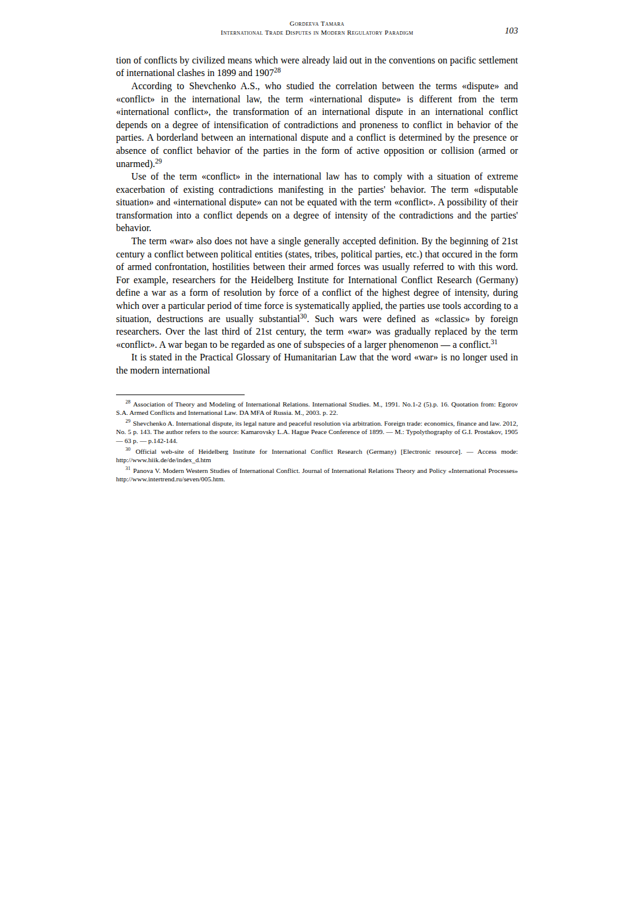Gordeeva Tamara International Trade Disputes in Modern Regulatory Paradigm 103
tion of conflicts by civilized means which were already laid out in the conventions on pacific settlement of international clashes in 1899 and 190728
According to Shevchenko A.S., who studied the correlation between the terms «dispute» and «conflict» in the international law, the term «international dispute» is different from the term «international conflict», the transformation of an international dispute in an international conflict depends on a degree of intensification of contradictions and proneness to conflict in behavior of the parties. A borderland between an international dispute and a conflict is determined by the presence or absence of conflict behavior of the parties in the form of active opposition or collision (armed or unarmed).29
Use of the term «conflict» in the international law has to comply with a situation of extreme exacerbation of existing contradictions manifesting in the parties' behavior. The term «disputable situation» and «international dispute» can not be equated with the term «conflict». A possibility of their transformation into a conflict depends on a degree of intensity of the contradictions and the parties' behavior.
The term «war» also does not have a single generally accepted definition. By the beginning of 21st century a conflict between political entities (states, tribes, political parties, etc.) that occured in the form of armed confrontation, hostilities between their armed forces was usually referred to with this word. For example, researchers for the Heidelberg Institute for International Conflict Research (Germany) define a war as a form of resolution by force of a conflict of the highest degree of intensity, during which over a particular period of time force is systematically applied, the parties use tools according to a situation, destructions are usually substantial30. Such wars were defined as «classic» by foreign researchers. Over the last third of 21st century, the term «war» was gradually replaced by the term «conflict». A war began to be regarded as one of subspecies of a larger phenomenon — a conflict.31
It is stated in the Practical Glossary of Humanitarian Law that the word «war» is no longer used in the modern international
28 Association of Theory and Modeling of International Relations. International Studies. M., 1991. No.1-2 (5).p. 16. Quotation from: Egorov S.A. Armed Conflicts and International Law. DA MFA of Russia. M., 2003. p. 22.
29 Shevchenko A. International dispute, its legal nature and peaceful resolution via arbitration. Foreign trade: economics, finance and law. 2012, No. 5 p. 143. The author refers to the source: Kamarovsky L.A. Hague Peace Conference of 1899. — M.: Typolythography of G.I. Prostakov, 1905 — 63 p. — p.142-144.
30 Official web-site of Heidelberg Institute for International Conflict Research (Germany) [Electronic resource]. — Access mode: http://www.hiik.de/de/index_d.htm
31 Panova V. Modern Western Studies of International Conflict. Journal of International Relations Theory and Policy «International Processes» http://www.intertrend.ru/seven/005.htm.